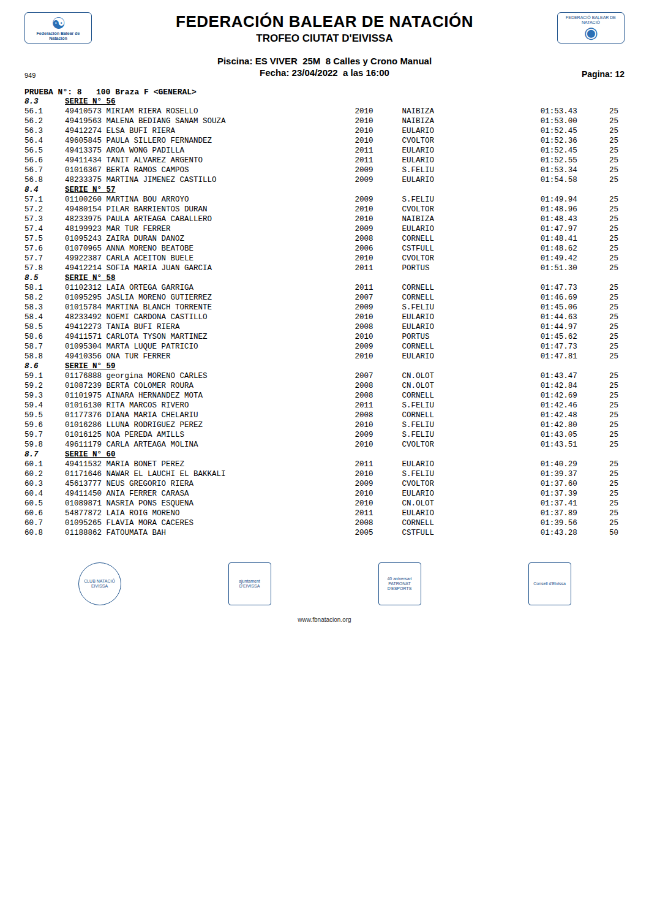☯
Federación Balear de Natación
FEDERACIÓ BALEAR DE NATACIÓ
◉
FEDERACIÓN BALEAR DE NATACIÓN
TROFEO CIUTAT D'EIVISSA
Piscina: ES VIVER 25M 8 Calles y Crono Manual
Fecha: 23/04/2022 a las 16:00
949
Pagina: 12
PRUEBA N°: 8 100 Braza F <GENERAL>
| 8.3 | SERIE N° 56 |
| 56.1 | 49410573 MIRIAM RIERA ROSELLO | 2010 | NAIBIZA | 01:53.43 | 25 |
| 56.2 | 49419563 MALENA BEDIANG SANAM SOUZA | 2010 | NAIBIZA | 01:53.00 | 25 |
| 56.3 | 49412274 ELSA BUFI RIERA | 2010 | EULARIO | 01:52.45 | 25 |
| 56.4 | 49605845 PAULA SILLERO FERNANDEZ | 2010 | CVOLTOR | 01:52.36 | 25 |
| 56.5 | 49413375 AROA WONG PADILLA | 2011 | EULARIO | 01:52.45 | 25 |
| 56.6 | 49411434 TANIT ALVAREZ ARGENTO | 2011 | EULARIO | 01:52.55 | 25 |
| 56.7 | 01016367 BERTA RAMOS CAMPOS | 2009 | S.FELIU | 01:53.34 | 25 |
| 56.8 | 48233375 MARTINA JIMENEZ CASTILLO | 2009 | EULARIO | 01:54.58 | 25 |
| 8.4 | SERIE N° 57 |
| 57.1 | 01100260 MARTINA BOU ARROYO | 2009 | S.FELIU | 01:49.94 | 25 |
| 57.2 | 49480154 PILAR BARRIENTOS DURAN | 2010 | CVOLTOR | 01:48.96 | 25 |
| 57.3 | 48233975 PAULA ARTEAGA CABALLERO | 2010 | NAIBIZA | 01:48.43 | 25 |
| 57.4 | 48199923 MAR TUR FERRER | 2009 | EULARIO | 01:47.97 | 25 |
| 57.5 | 01095243 ZAIRA DURAN DANOZ | 2008 | CORNELL | 01:48.41 | 25 |
| 57.6 | 01070965 ANNA MORENO BEATOBE | 2006 | CSTFULL | 01:48.62 | 25 |
| 57.7 | 49922387 CARLA ACEITON BUELE | 2010 | CVOLTOR | 01:49.42 | 25 |
| 57.8 | 49412214 SOFIA MARIA JUAN GARCIA | 2011 | PORTUS | 01:51.30 | 25 |
| 8.5 | SERIE N° 58 |
| 58.1 | 01102312 LAIA ORTEGA GARRIGA | 2011 | CORNELL | 01:47.73 | 25 |
| 58.2 | 01095295 JASLIA MORENO GUTIERREZ | 2007 | CORNELL | 01:46.69 | 25 |
| 58.3 | 01015784 MARTINA BLANCH TORRENTE | 2009 | S.FELIU | 01:45.06 | 25 |
| 58.4 | 48233492 NOEMI CARDONA CASTILLO | 2010 | EULARIO | 01:44.63 | 25 |
| 58.5 | 49412273 TANIA BUFI RIERA | 2008 | EULARIO | 01:44.97 | 25 |
| 58.6 | 49411571 CARLOTA TYSON MARTINEZ | 2010 | PORTUS | 01:45.62 | 25 |
| 58.7 | 01095304 MARTA LUQUE PATRICIO | 2009 | CORNELL | 01:47.73 | 25 |
| 58.8 | 49410356 ONA TUR FERRER | 2010 | EULARIO | 01:47.81 | 25 |
| 8.6 | SERIE N° 59 |
| 59.1 | 01176888 georgina MORENO CARLES | 2007 | CN.OLOT | 01:43.47 | 25 |
| 59.2 | 01087239 BERTA COLOMER ROURA | 2008 | CN.OLOT | 01:42.84 | 25 |
| 59.3 | 01101975 AINARA HERNANDEZ MOTA | 2008 | CORNELL | 01:42.69 | 25 |
| 59.4 | 01016130 RITA MARCOS RIVERO | 2011 | S.FELIU | 01:42.46 | 25 |
| 59.5 | 01177376 DIANA MARIA CHELARIU | 2008 | CORNELL | 01:42.48 | 25 |
| 59.6 | 01016286 LLUNA RODRIGUEZ PEREZ | 2010 | S.FELIU | 01:42.80 | 25 |
| 59.7 | 01016125 NOA PEREDA AMILLS | 2009 | S.FELIU | 01:43.05 | 25 |
| 59.8 | 49611179 CARLA ARTEAGA MOLINA | 2010 | CVOLTOR | 01:43.51 | 25 |
| 8.7 | SERIE N° 60 |
| 60.1 | 49411532 MARIA BONET PEREZ | 2011 | EULARIO | 01:40.29 | 25 |
| 60.2 | 01171646 NAWAR EL LAUCHI EL BAKKALI | 2010 | S.FELIU | 01:39.37 | 25 |
| 60.3 | 45613777 NEUS GREGORIO RIERA | 2009 | CVOLTOR | 01:37.60 | 25 |
| 60.4 | 49411450 ANIA FERRER CARASA | 2010 | EULARIO | 01:37.39 | 25 |
| 60.5 | 01089871 NASRIA PONS ESQUENA | 2010 | CN.OLOT | 01:37.41 | 25 |
| 60.6 | 54877872 LAIA ROIG MORENO | 2011 | EULARIO | 01:37.89 | 25 |
| 60.7 | 01095265 FLAVIA MORA CACERES | 2008 | CORNELL | 01:39.56 | 25 |
| 60.8 | 01188862 FATOUMATA BAH | 2005 | CSTFULL | 01:43.28 | 50 |
CLUB NATACIÓ EIVISSA
ajuntament D'EIVISSA
40 aniversari PATRONAT D'ESPORTS
Consell d'Eivissa
www.fbnatacion.org